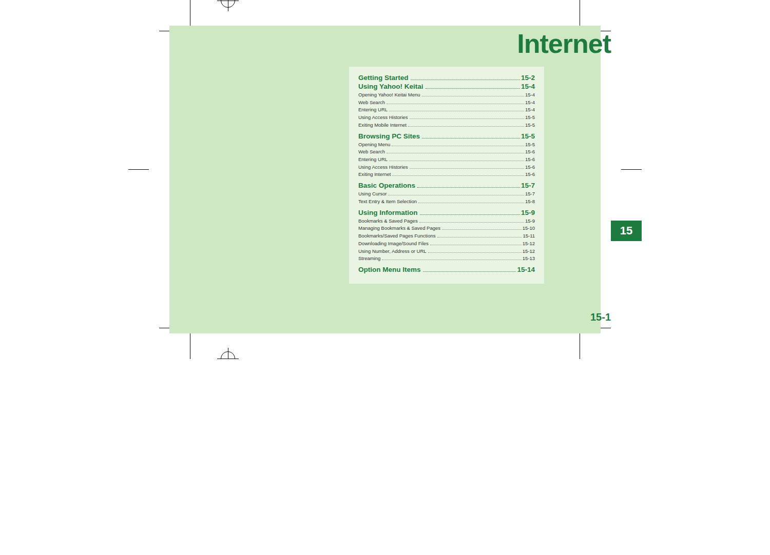Internet
Getting Started 15-2
Using Yahoo! Keitai 15-4
Opening Yahoo! Keitai Menu 15-4
Web Search 15-4
Entering URL 15-4
Using Access Histories 15-5
Exiting Mobile Internet 15-5
Browsing PC Sites 15-5
Opening Menu 15-5
Web Search 15-6
Entering URL 15-6
Using Access Histories 15-6
Exiting Internet 15-6
Basic Operations 15-7
Using Cursor 15-7
Text Entry & Item Selection 15-8
Using Information 15-9
Bookmarks & Saved Pages 15-9
Managing Bookmarks & Saved Pages 15-10
Bookmarks/Saved Pages Functions 15-11
Downloading Image/Sound Files 15-12
Using Number, Address or URL 15-12
Streaming 15-13
Option Menu Items 15-14
15
15-1